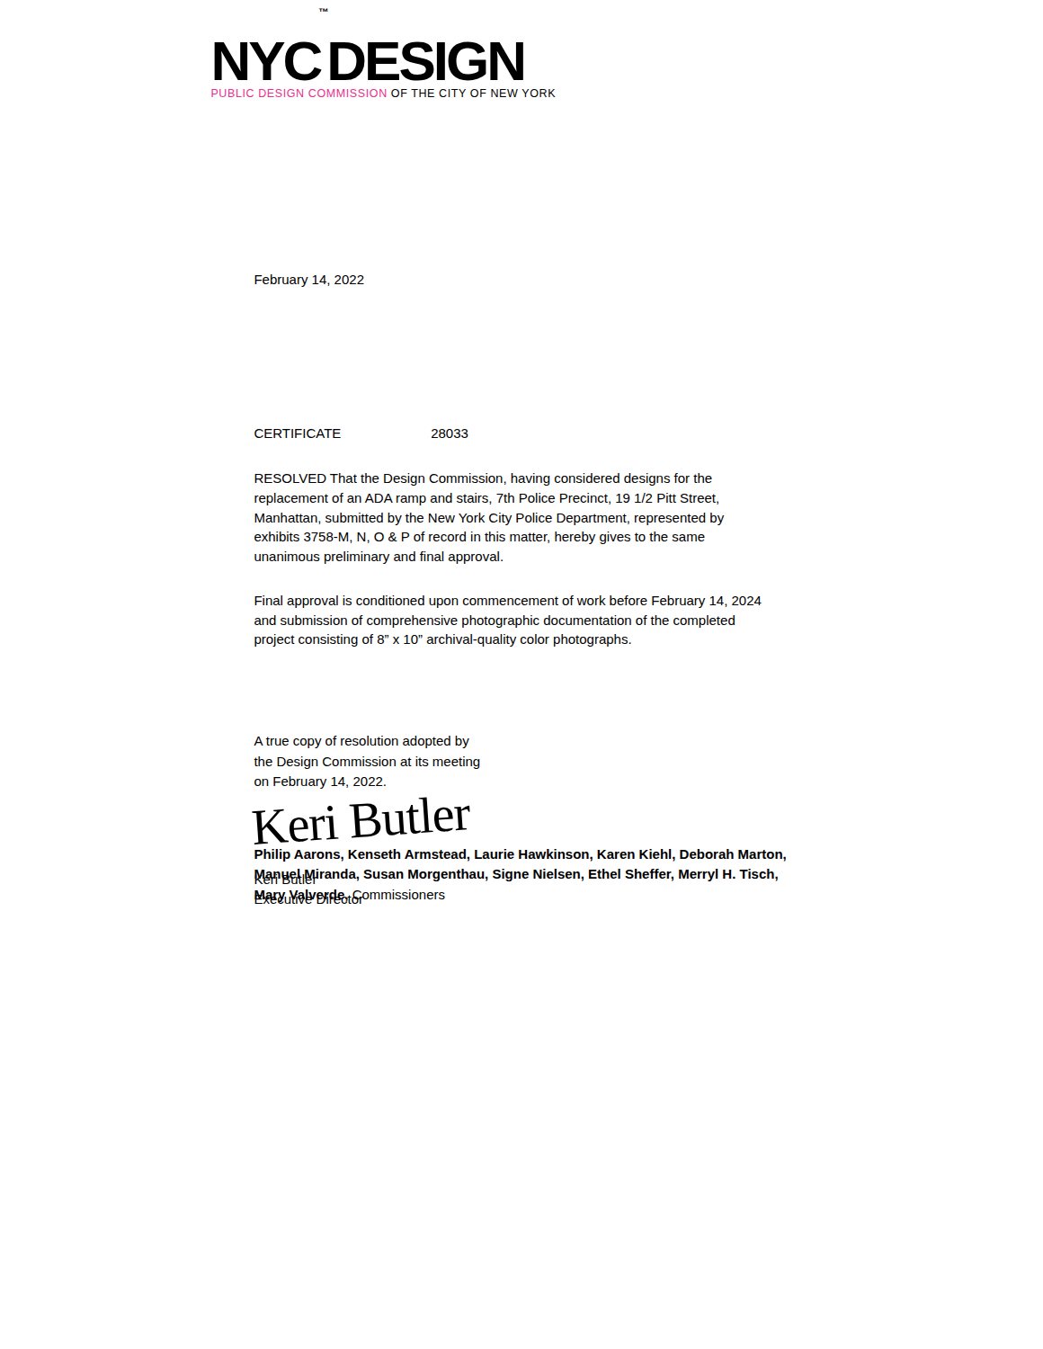NYC™DESIGN
PUBLIC DESIGN COMMISSION OF THE CITY OF NEW YORK
February 14, 2022
CERTIFICATE28033
RESOLVED That the Design Commission, having considered designs for the replacement of an ADA ramp and stairs, 7th Police Precinct, 19 1/2 Pitt Street, Manhattan, submitted by the New York City Police Department, represented by exhibits 3758-M, N, O & P of record in this matter, hereby gives to the same unanimous preliminary and final approval.
Final approval is conditioned upon commencement of work before February 14, 2024 and submission of comprehensive photographic documentation of the completed project consisting of 8” x 10” archival-quality color photographs.
A true copy of resolution adopted by
the Design Commission at its meeting
on February 14, 2022.
Keri Butler
Keri Butler
Executive Director
Philip Aarons, Kenseth Armstead, Laurie Hawkinson, Karen Kiehl, Deborah Marton, Manuel Miranda, Susan Morgenthau, Signe Nielsen, Ethel Sheffer, Merryl H. Tisch, Mary Valverde, Commissioners